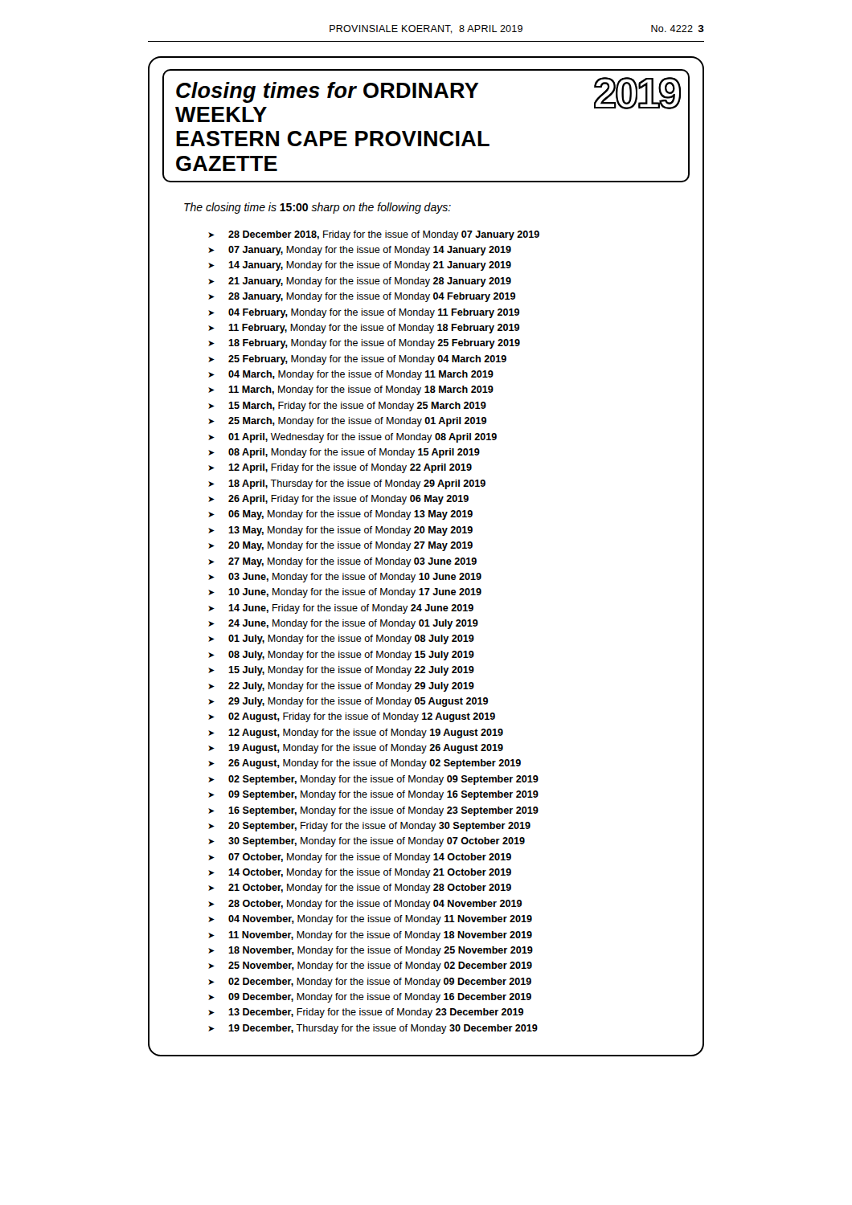PROVINSIALE KOERANT, 8 APRIL 2019
No. 42223
2019
Closing times for Ordinary Weekly Eastern Cape Provincial Gazette
The closing time is 15:00 sharp on the following days:
28 December 2018, Friday for the issue of Monday 07 January 2019
07 January, Monday for the issue of Monday 14 January 2019
14 January, Monday for the issue of Monday 21 January 2019
21 January, Monday for the issue of Monday 28 January 2019
28 January, Monday for the issue of Monday 04 February 2019
04 February, Monday for the issue of Monday 11 February 2019
11 February, Monday for the issue of Monday 18 February 2019
18 February, Monday for the issue of Monday 25 February 2019
25 February, Monday for the issue of Monday 04 March 2019
04 March, Monday for the issue of Monday 11 March 2019
11 March, Monday for the issue of Monday 18 March 2019
15 March, Friday for the issue of Monday 25 March 2019
25 March, Monday for the issue of Monday 01 April 2019
01 April, Wednesday for the issue of Monday 08 April 2019
08 April, Monday for the issue of Monday 15 April 2019
12 April, Friday for the issue of Monday 22 April 2019
18 April, Thursday for the issue of Monday 29 April 2019
26 April, Friday for the issue of Monday 06 May 2019
06 May, Monday for the issue of Monday 13 May 2019
13 May, Monday for the issue of Monday 20 May 2019
20 May, Monday for the issue of Monday 27 May 2019
27 May, Monday for the issue of Monday 03 June 2019
03 June, Monday for the issue of Monday 10 June 2019
10 June, Monday for the issue of Monday 17 June 2019
14 June, Friday for the issue of Monday 24 June 2019
24 June, Monday for the issue of Monday 01 July 2019
01 July, Monday for the issue of Monday 08 July 2019
08 July, Monday for the issue of Monday 15 July 2019
15 July, Monday for the issue of Monday 22 July 2019
22 July, Monday for the issue of Monday 29 July 2019
29 July, Monday for the issue of Monday 05 August 2019
02 August, Friday for the issue of Monday 12 August 2019
12 August, Monday for the issue of Monday 19 August 2019
19 August, Monday for the issue of Monday 26 August 2019
26 August, Monday for the issue of Monday 02 September 2019
02 September, Monday for the issue of Monday 09 September 2019
09 September, Monday for the issue of Monday 16 September 2019
16 September, Monday for the issue of Monday 23 September 2019
20 September, Friday for the issue of Monday 30 September 2019
30 September, Monday for the issue of Monday 07 October 2019
07 October, Monday for the issue of Monday 14 October 2019
14 October, Monday for the issue of Monday 21 October 2019
21 October, Monday for the issue of Monday 28 October 2019
28 October, Monday for the issue of Monday 04 November 2019
04 November, Monday for the issue of Monday 11 November 2019
11 November, Monday for the issue of Monday 18 November 2019
18 November, Monday for the issue of Monday 25 November 2019
25 November, Monday for the issue of Monday 02 December 2019
02 December, Monday for the issue of Monday 09 December 2019
09 December, Monday for the issue of Monday 16 December 2019
13 December, Friday for the issue of Monday 23 December 2019
19 December, Thursday for the issue of Monday 30 December 2019